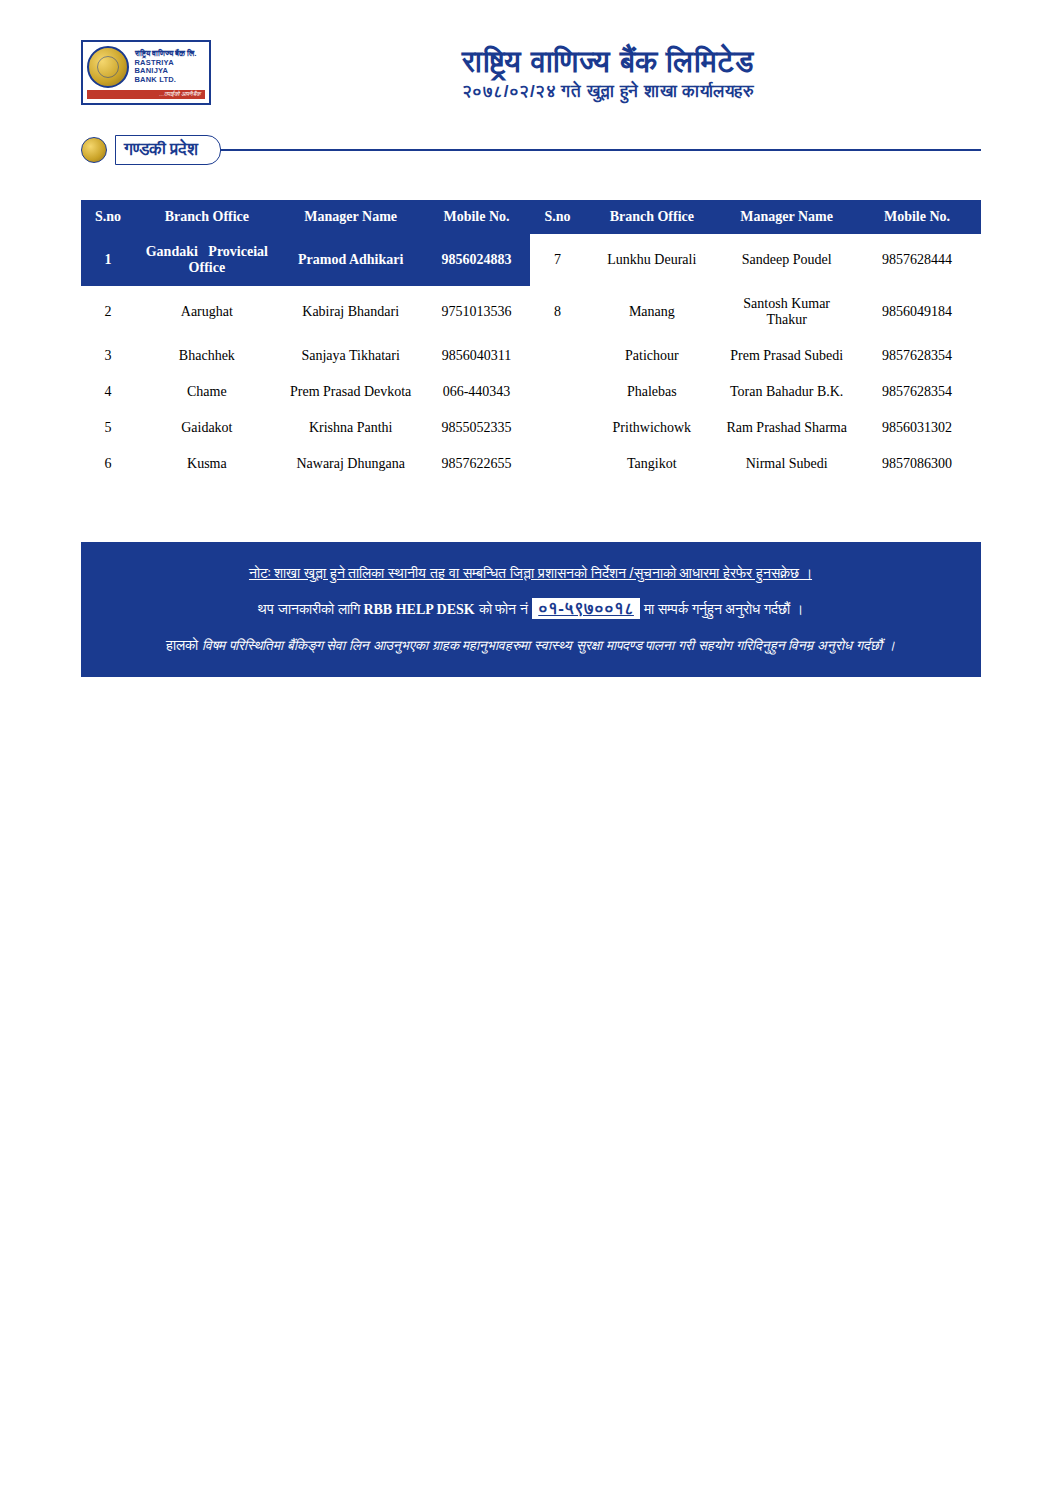राष्ट्रिय वाणिज्य बैंक लि.
RASTRIYA BANIJYA
BANK LTD.
...तपाईंको आफ्नै बैंक
राष्ट्रिय वाणिज्य बैंक लिमिटेड
२०७८/०२/२४ गते खुल्ला हुने शाखा कार्यालयहरु
गण्डकी प्रदेश
| S.no | Branch Office | Manager Name | Mobile No. | S.no | Branch Office | Manager Name | Mobile No. |
| --- | --- | --- | --- | --- | --- | --- | --- |
| 1 | Gandaki Proviceial Office | Pramod Adhikari | 9856024883 | 7 | Lunkhu Deurali | Sandeep Poudel | 9857628444 |
| 2 | Aarughat | Kabiraj Bhandari | 9751013536 | 8 | Manang | Santosh Kumar Thakur | 9856049184 |
| 3 | Bhachhek | Sanjaya Tikhatari | 9856040311 | | Patichour | Prem Prasad Subedi | 9857628354 |
| 4 | Chame | Prem Prasad Devkota | 066-440343 | | Phalebas | Toran Bahadur B.K. | 9857628354 |
| 5 | Gaidakot | Krishna Panthi | 9855052335 | | Prithwichowk | Ram Prashad Sharma | 9856031302 |
| 6 | Kusma | Nawaraj Dhungana | 9857622655 | | Tangikot | Nirmal Subedi | 9857086300 |
नोटः शाखा खुल्ला हुने तालिका स्थानीय तह वा सम्बन्धित जिल्ला प्रशासनको निर्देशन /सुचनाको आधारमा हेरफेर हुनसक्नेछ ।
थप जानकारीको लागि RBB HELP DESK को फोन नं ०१-५९७००१८ मा सम्पर्क गर्नुहुन अनुरोध गर्दछौं ।
हालको विषम परिस्थितिमा बैंकिङ्ग सेवा लिन आउनुभएका ग्राहक महानुभावहरुमा स्वास्थ्य सुरक्षा मापदण्ड पालना गरी सहयोग गरिदिनुहुन विनम्र अनुरोध गर्दछौं ।